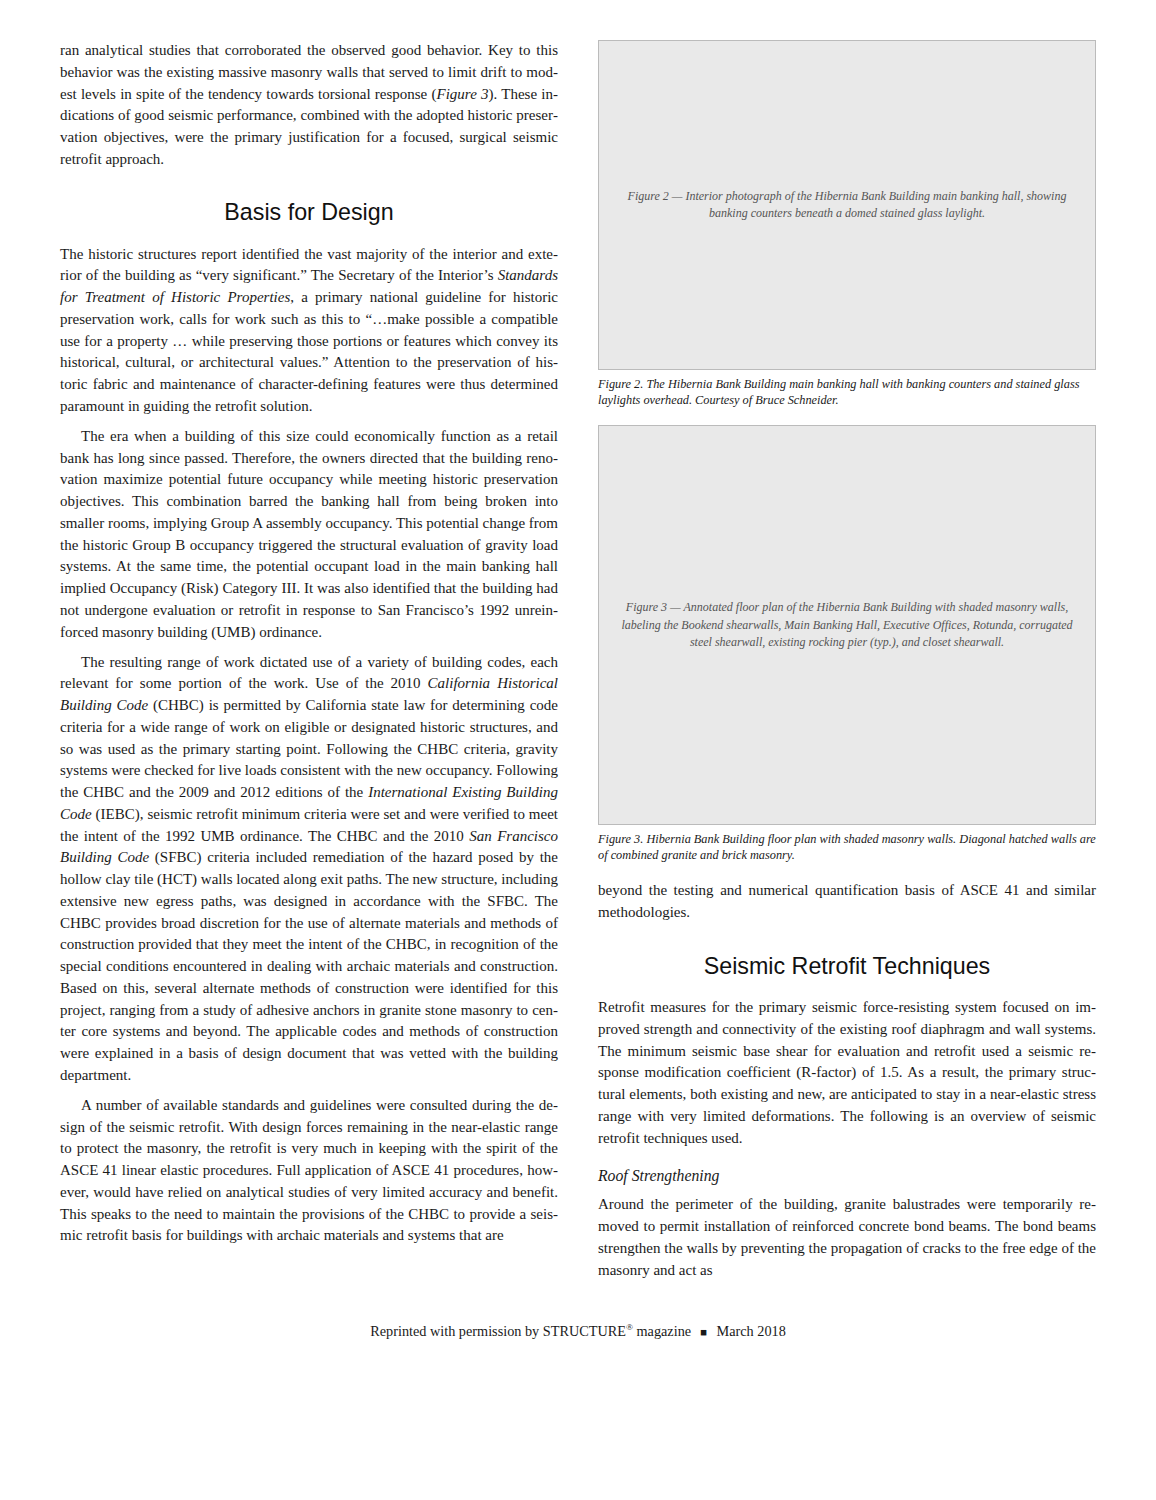ran analytical studies that corroborated the observed good behavior. Key to this behavior was the existing massive masonry walls that served to limit drift to modest levels in spite of the tendency towards torsional response (Figure 3). These indications of good seismic performance, combined with the adopted historic preservation objectives, were the primary justification for a focused, surgical seismic retrofit approach.
Basis for Design
The historic structures report identified the vast majority of the interior and exterior of the building as “very significant.” The Secretary of the Interior’s Standards for Treatment of Historic Properties, a primary national guideline for historic preservation work, calls for work such as this to “…make possible a compatible use for a property … while preserving those portions or features which convey its historical, cultural, or architectural values.” Attention to the preservation of historic fabric and maintenance of character-defining features were thus determined paramount in guiding the retrofit solution.
The era when a building of this size could economically function as a retail bank has long since passed. Therefore, the owners directed that the building renovation maximize potential future occupancy while meeting historic preservation objectives. This combination barred the banking hall from being broken into smaller rooms, implying Group A assembly occupancy. This potential change from the historic Group B occupancy triggered the structural evaluation of gravity load systems. At the same time, the potential occupant load in the main banking hall implied Occupancy (Risk) Category III. It was also identified that the building had not undergone evaluation or retrofit in response to San Francisco’s 1992 unreinforced masonry building (UMB) ordinance.
The resulting range of work dictated use of a variety of building codes, each relevant for some portion of the work. Use of the 2010 California Historical Building Code (CHBC) is permitted by California state law for determining code criteria for a wide range of work on eligible or designated historic structures, and so was used as the primary starting point. Following the CHBC criteria, gravity systems were checked for live loads consistent with the new occupancy. Following the CHBC and the 2009 and 2012 editions of the International Existing Building Code (IEBC), seismic retrofit minimum criteria were set and were verified to meet the intent of the 1992 UMB ordinance. The CHBC and the 2010 San Francisco Building Code (SFBC) criteria included remediation of the hazard posed by the hollow clay tile (HCT) walls located along exit paths. The new structure, including extensive new egress paths, was designed in accordance with the SFBC. The CHBC provides broad discretion for the use of alternate materials and methods of construction provided that they meet the intent of the CHBC, in recognition of the special conditions encountered in dealing with archaic materials and construction. Based on this, several alternate methods of construction were identified for this project, ranging from a study of adhesive anchors in granite stone masonry to center core systems and beyond. The applicable codes and methods of construction were explained in a basis of design document that was vetted with the building department.
A number of available standards and guidelines were consulted during the design of the seismic retrofit. With design forces remaining in the near-elastic range to protect the masonry, the retrofit is very much in keeping with the spirit of the ASCE 41 linear elastic procedures. Full application of ASCE 41 procedures, however, would have relied on analytical studies of very limited accuracy and benefit. This speaks to the need to maintain the provisions of the CHBC to provide a seismic retrofit basis for buildings with archaic materials and systems that are
Figure 2 — Interior photograph of the Hibernia Bank Building main banking hall, showing banking counters beneath a domed stained glass laylight.
Figure 2. The Hibernia Bank Building main banking hall with banking counters and stained glass laylights overhead. Courtesy of Bruce Schneider.
Figure 3 — Annotated floor plan of the Hibernia Bank Building with shaded masonry walls, labeling the Bookend shearwalls, Main Banking Hall, Executive Offices, Rotunda, corrugated steel shearwall, existing rocking pier (typ.), and closet shearwall.
Figure 3. Hibernia Bank Building floor plan with shaded masonry walls. Diagonal hatched walls are of combined granite and brick masonry.
beyond the testing and numerical quantification basis of ASCE 41 and similar methodologies.
Seismic Retrofit Techniques
Retrofit measures for the primary seismic force-resisting system focused on improved strength and connectivity of the existing roof diaphragm and wall systems. The minimum seismic base shear for evaluation and retrofit used a seismic response modification coefficient (R-factor) of 1.5. As a result, the primary structural elements, both existing and new, are anticipated to stay in a near-elastic stress range with very limited deformations. The following is an overview of seismic retrofit techniques used.
Roof Strengthening
Around the perimeter of the building, granite balustrades were temporarily removed to permit installation of reinforced concrete bond beams. The bond beams strengthen the walls by preventing the propagation of cracks to the free edge of the masonry and act as
Reprinted with permission by STRUCTURE® magazine ■ March 2018